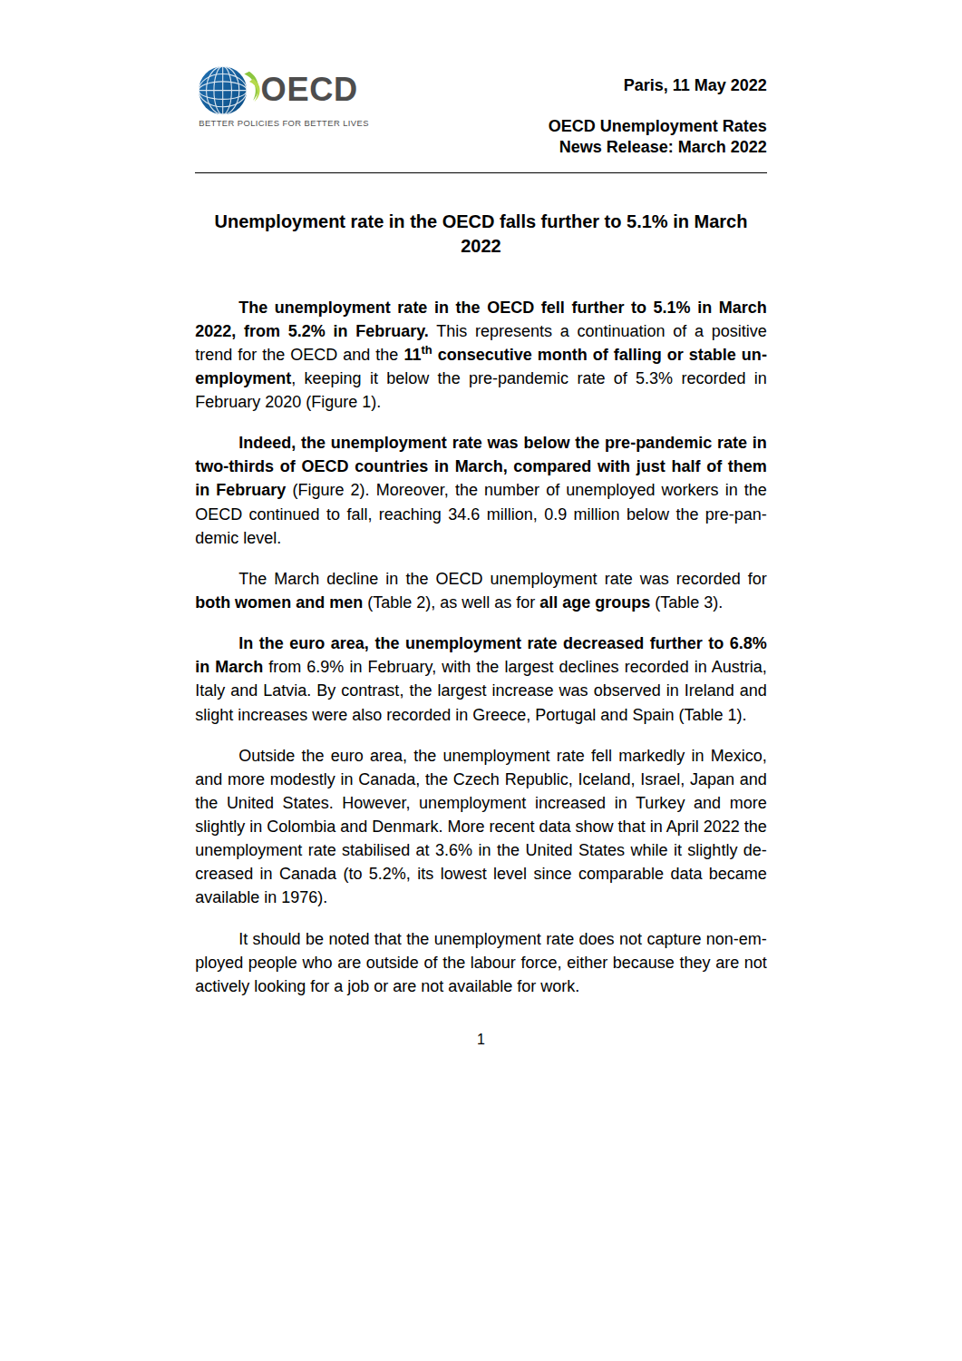OECD BETTER POLICIES FOR BETTER LIVES
Paris, 11 May 2022
OECD Unemployment Rates
News Release: March 2022
Unemployment rate in the OECD falls further to 5.1% in March 2022
The unemployment rate in the OECD fell further to 5.1% in March 2022, from 5.2% in February. This represents a continuation of a positive trend for the OECD and the 11th consecutive month of falling or stable unemployment, keeping it below the pre-pandemic rate of 5.3% recorded in February 2020 (Figure 1).
Indeed, the unemployment rate was below the pre-pandemic rate in two-thirds of OECD countries in March, compared with just half of them in February (Figure 2). Moreover, the number of unemployed workers in the OECD continued to fall, reaching 34.6 million, 0.9 million below the pre-pandemic level.
The March decline in the OECD unemployment rate was recorded for both women and men (Table 2), as well as for all age groups (Table 3).
In the euro area, the unemployment rate decreased further to 6.8% in March from 6.9% in February, with the largest declines recorded in Austria, Italy and Latvia. By contrast, the largest increase was observed in Ireland and slight increases were also recorded in Greece, Portugal and Spain (Table 1).
Outside the euro area, the unemployment rate fell markedly in Mexico, and more modestly in Canada, the Czech Republic, Iceland, Israel, Japan and the United States. However, unemployment increased in Turkey and more slightly in Colombia and Denmark. More recent data show that in April 2022 the unemployment rate stabilised at 3.6% in the United States while it slightly decreased in Canada (to 5.2%, its lowest level since comparable data became available in 1976).
It should be noted that the unemployment rate does not capture non-employed people who are outside of the labour force, either because they are not actively looking for a job or are not available for work.
1